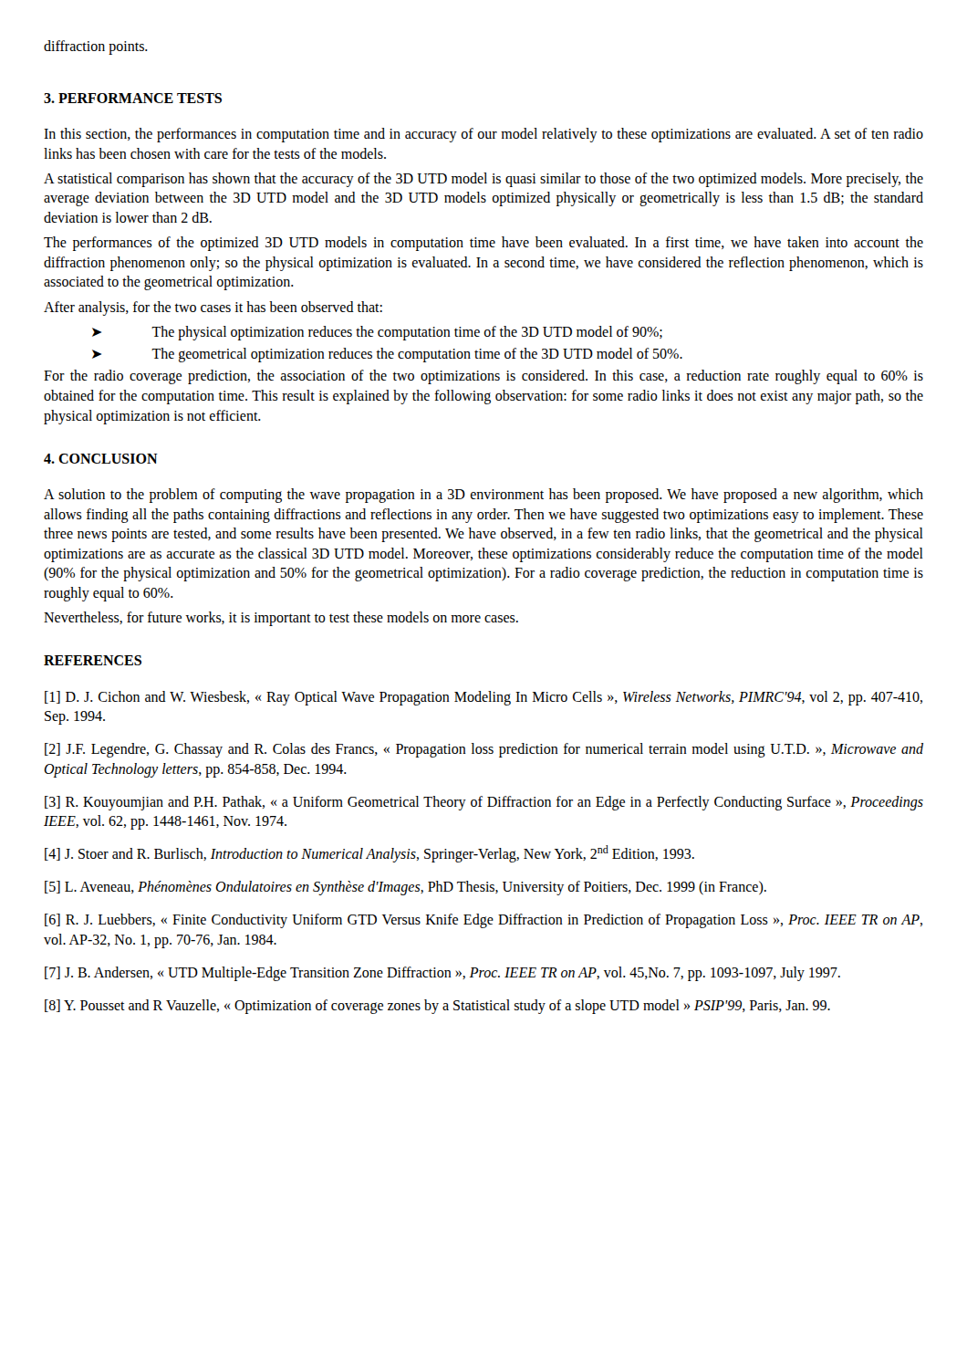diffraction points.
3. PERFORMANCE TESTS
In this section, the performances in computation time and in accuracy of our model relatively to these optimizations are evaluated. A set of ten radio links has been chosen with care for the tests of the models.
A statistical comparison has shown that the accuracy of the 3D UTD model is quasi similar to those of the two optimized models. More precisely, the average deviation between the 3D UTD model and the 3D UTD models optimized physically or geometrically is less than 1.5 dB; the standard deviation is lower than 2 dB.
The performances of the optimized 3D UTD models in computation time have been evaluated. In a first time, we have taken into account the diffraction phenomenon only; so the physical optimization is evaluated. In a second time, we have considered the reflection phenomenon, which is associated to the geometrical optimization.
After analysis, for the two cases it has been observed that:
➤The physical optimization reduces the computation time of the 3D UTD model of 90%;
➤The geometrical optimization reduces the computation time of the 3D UTD model of 50%.
For the radio coverage prediction, the association of the two optimizations is considered. In this case, a reduction rate roughly equal to 60% is obtained for the computation time. This result is explained by the following observation: for some radio links it does not exist any major path, so the physical optimization is not efficient.
4. CONCLUSION
A solution to the problem of computing the wave propagation in a 3D environment has been proposed. We have proposed a new algorithm, which allows finding all the paths containing diffractions and reflections in any order. Then we have suggested two optimizations easy to implement. These three news points are tested, and some results have been presented. We have observed, in a few ten radio links, that the geometrical and the physical optimizations are as accurate as the classical 3D UTD model. Moreover, these optimizations considerably reduce the computation time of the model (90% for the physical optimization and 50% for the geometrical optimization). For a radio coverage prediction, the reduction in computation time is roughly equal to 60%.
Nevertheless, for future works, it is important to test these models on more cases.
REFERENCES
[1] D. J. Cichon and W. Wiesbesk, « Ray Optical Wave Propagation Modeling In Micro Cells », Wireless Networks, PIMRC'94, vol 2, pp. 407-410, Sep. 1994.
[2] J.F. Legendre, G. Chassay and R. Colas des Francs, « Propagation loss prediction for numerical terrain model using U.T.D. », Microwave and Optical Technology letters, pp. 854-858, Dec. 1994.
[3] R. Kouyoumjian and P.H. Pathak, « a Uniform Geometrical Theory of Diffraction for an Edge in a Perfectly Conducting Surface », Proceedings IEEE, vol. 62, pp. 1448-1461, Nov. 1974.
[4] J. Stoer and R. Burlisch, Introduction to Numerical Analysis, Springer-Verlag, New York, 2nd Edition, 1993.
[5] L. Aveneau, Phénomènes Ondulatoires en Synthèse d'Images, PhD Thesis, University of Poitiers, Dec. 1999 (in France).
[6] R. J. Luebbers, « Finite Conductivity Uniform GTD Versus Knife Edge Diffraction in Prediction of Propagation Loss », Proc. IEEE TR on AP, vol. AP-32, No. 1, pp. 70-76, Jan. 1984.
[7] J. B. Andersen, « UTD Multiple-Edge Transition Zone Diffraction », Proc. IEEE TR on AP, vol. 45,No. 7, pp. 1093-1097, July 1997.
[8] Y. Pousset and R Vauzelle, « Optimization of coverage zones by a Statistical study of a slope UTD model » PSIP'99, Paris, Jan. 99.